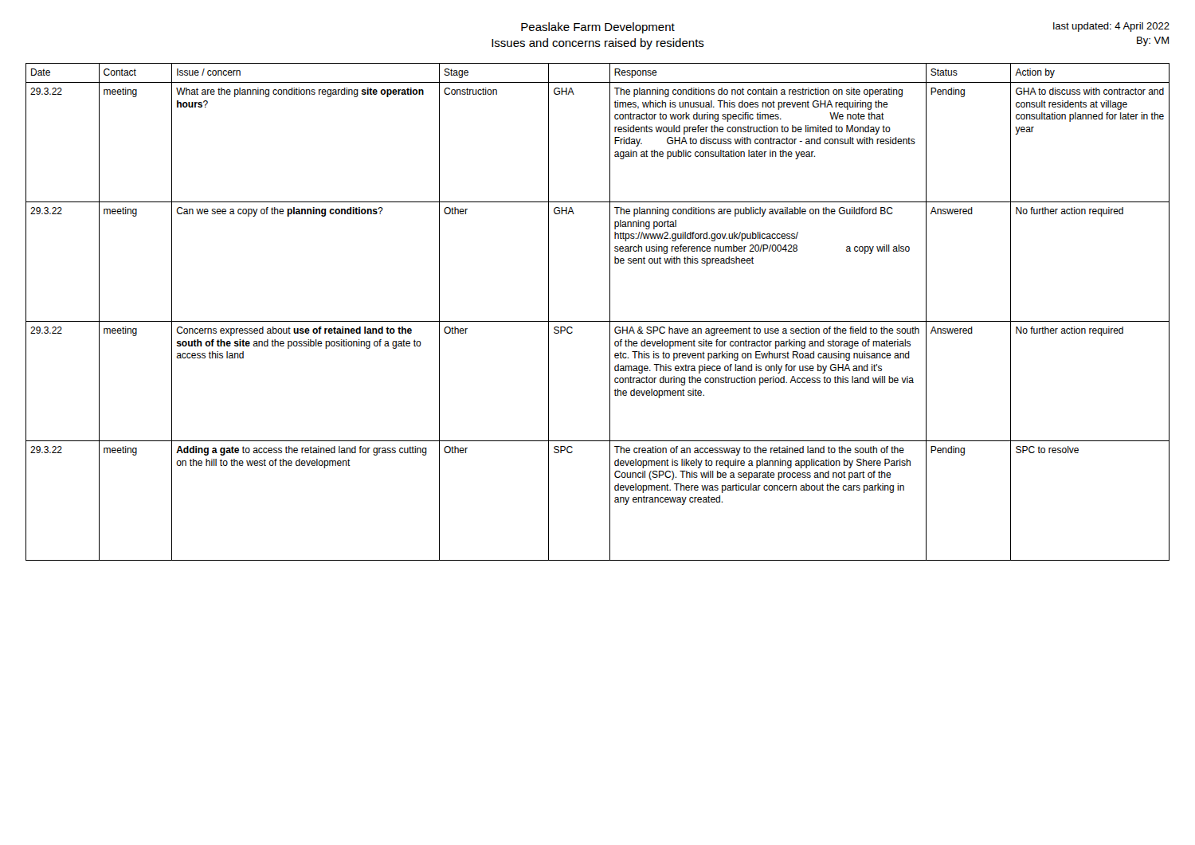Peaslake Farm Development
Issues and concerns raised by residents
last updated: 4 April 2022
By: VM
| Date | Contact | Issue / concern | Stage | | Response | Status | Action by |
| --- | --- | --- | --- | --- | --- | --- | --- |
| 29.3.22 | meeting | What are the planning conditions regarding site operation hours ? | Construction | GHA | The planning conditions do not contain a restriction on site operating times, which is unusual. This does not prevent GHA requiring the contractor to work during specific times. We note that residents would prefer the construction to be limited to Monday to Friday. GHA to discuss with contractor - and consult with residents again at the public consultation later in the year. | Pending | GHA to discuss with contractor and consult residents at village consultation planned for later in the year |
| 29.3.22 | meeting | Can we see a copy of the planning conditions ? | Other | GHA | The planning conditions are publicly available on the Guildford BC planning portal https://www2.guildford.gov.uk/publicaccess/ search using reference number 20/P/00428 a copy will also be sent out with this spreadsheet | Answered | No further action required |
| 29.3.22 | meeting | Concerns expressed about use of retained land to the south of the site and the possible positioning of a gate to access this land | Other | SPC | GHA & SPC have an agreement to use a section of the field to the south of the development site for contractor parking and storage of materials etc. This is to prevent parking on Ewhurst Road causing nuisance and damage. This extra piece of land is only for use by GHA and it's contractor during the construction period. Access to this land will be via the development site. | Answered | No further action required |
| 29.3.22 | meeting | Adding a gate to access the retained land for grass cutting on the hill to the west of the development | Other | SPC | The creation of an accessway to the retained land to the south of the development is likely to require a planning application by Shere Parish Council (SPC). This will be a separate process and not part of the development. There was particular concern about the cars parking in any entranceway created. | Pending | SPC to resolve |